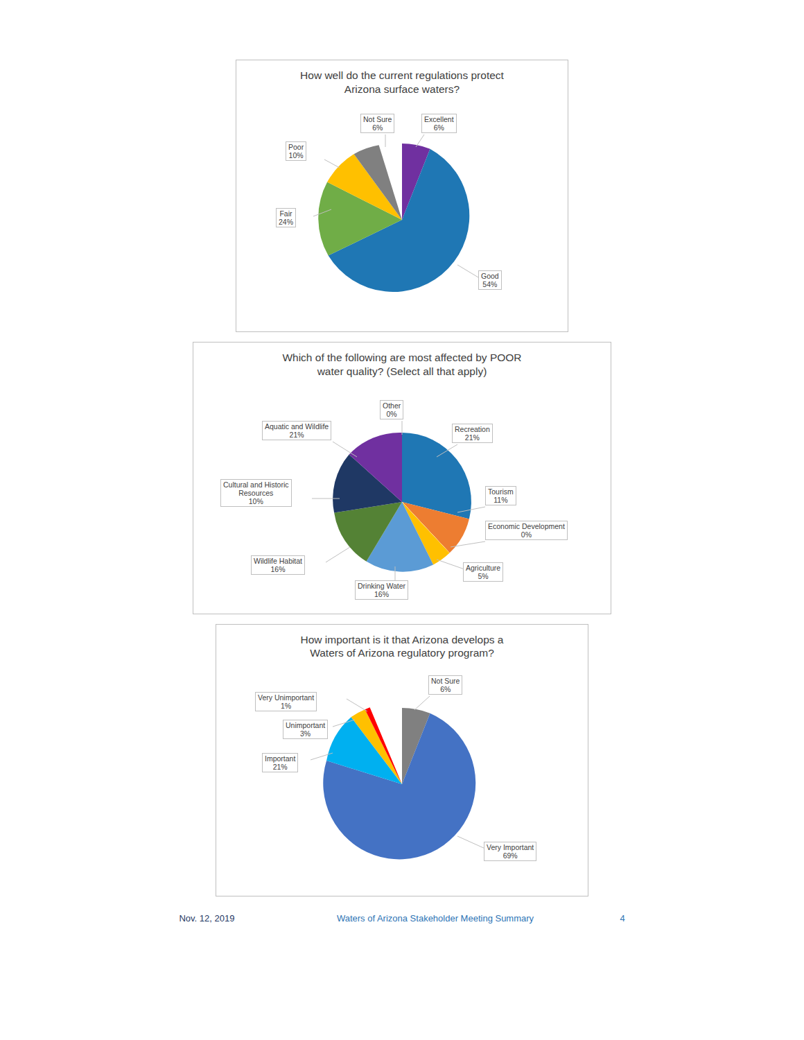How well do the current regulations protect
Arizona surface waters?
Not Sure
6%
Excellent
6%
Poor
10%
Fair
24%
Good
54%
Which of the following are most affected by POOR
water quality? (Select all that apply)
Other
0%
Recreation
21%
Tourism
11%
Economic Development
0%
Agriculture
5%
Drinking Water
16%
Wildlife Habitat
16%
Cultural and Historic
Resources
10%
Aquatic and Wildlife
21%
How important is it that Arizona develops a
Waters of Arizona regulatory program?
Not Sure
6%
Very Unimportant
1%
Unimportant
3%
Important
21%
Very Important
69%
Nov. 12, 2019
Waters of Arizona Stakeholder Meeting Summary
4